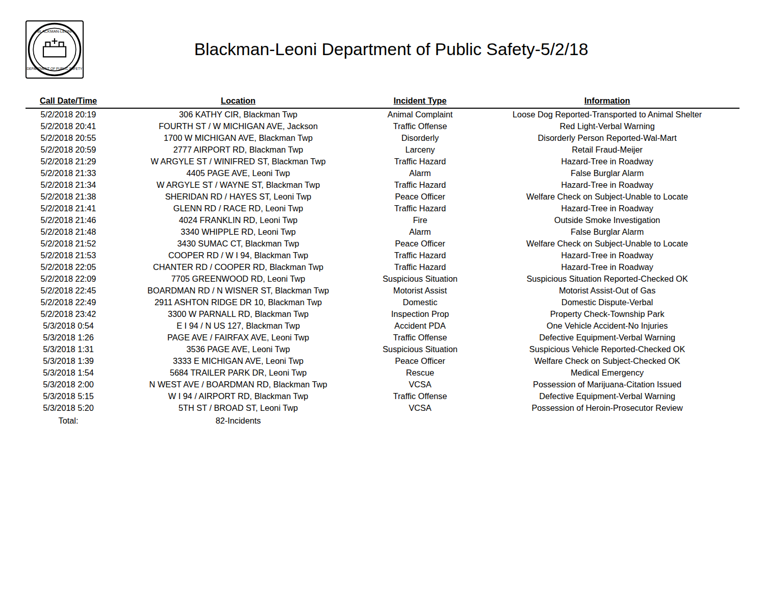BLACKMAN-LEONI DEPARTMENT OF PUBLIC SAFETY
Blackman-Leoni Department of Public Safety-5/2/18
| Call Date/Time | Location | Incident Type | Information |
| --- | --- | --- | --- |
| 5/2/2018 20:19 | 306 KATHY CIR, Blackman Twp | Animal Complaint | Loose Dog Reported-Transported to Animal Shelter |
| 5/2/2018 20:41 | FOURTH ST / W MICHIGAN AVE, Jackson | Traffic Offense | Red Light-Verbal Warning |
| 5/2/2018 20:55 | 1700 W MICHIGAN AVE, Blackman Twp | Disorderly | Disorderly Person Reported-Wal-Mart |
| 5/2/2018 20:59 | 2777 AIRPORT RD, Blackman Twp | Larceny | Retail Fraud-Meijer |
| 5/2/2018 21:29 | W ARGYLE ST / WINIFRED ST, Blackman Twp | Traffic Hazard | Hazard-Tree in Roadway |
| 5/2/2018 21:33 | 4405 PAGE AVE, Leoni Twp | Alarm | False Burglar Alarm |
| 5/2/2018 21:34 | W ARGYLE ST / WAYNE ST, Blackman Twp | Traffic Hazard | Hazard-Tree in Roadway |
| 5/2/2018 21:38 | SHERIDAN RD / HAYES ST, Leoni Twp | Peace Officer | Welfare Check on Subject-Unable to Locate |
| 5/2/2018 21:41 | GLENN RD / RACE RD, Leoni Twp | Traffic Hazard | Hazard-Tree in Roadway |
| 5/2/2018 21:46 | 4024 FRANKLIN RD, Leoni Twp | Fire | Outside Smoke Investigation |
| 5/2/2018 21:48 | 3340 WHIPPLE RD, Leoni Twp | Alarm | False Burglar Alarm |
| 5/2/2018 21:52 | 3430 SUMAC CT, Blackman Twp | Peace Officer | Welfare Check on Subject-Unable to Locate |
| 5/2/2018 21:53 | COOPER RD / W I 94, Blackman Twp | Traffic Hazard | Hazard-Tree in Roadway |
| 5/2/2018 22:05 | CHANTER RD / COOPER RD, Blackman Twp | Traffic Hazard | Hazard-Tree in Roadway |
| 5/2/2018 22:09 | 7705 GREENWOOD RD, Leoni Twp | Suspicious Situation | Suspicious Situation Reported-Checked OK |
| 5/2/2018 22:45 | BOARDMAN RD / N WISNER ST, Blackman Twp | Motorist Assist | Motorist Assist-Out of Gas |
| 5/2/2018 22:49 | 2911 ASHTON RIDGE DR 10, Blackman Twp | Domestic | Domestic Dispute-Verbal |
| 5/2/2018 23:42 | 3300 W PARNALL RD, Blackman Twp | Inspection Prop | Property Check-Township Park |
| 5/3/2018 0:54 | E I 94 / N US 127, Blackman Twp | Accident PDA | One Vehicle Accident-No Injuries |
| 5/3/2018 1:26 | PAGE AVE / FAIRFAX AVE, Leoni Twp | Traffic Offense | Defective Equipment-Verbal Warning |
| 5/3/2018 1:31 | 3536 PAGE AVE, Leoni Twp | Suspicious Situation | Suspicious Vehicle Reported-Checked OK |
| 5/3/2018 1:39 | 3333 E MICHIGAN AVE, Leoni Twp | Peace Officer | Welfare Check on Subject-Checked OK |
| 5/3/2018 1:54 | 5684 TRAILER PARK DR, Leoni Twp | Rescue | Medical Emergency |
| 5/3/2018 2:00 | N WEST AVE / BOARDMAN RD, Blackman Twp | VCSA | Possession of Marijuana-Citation Issued |
| 5/3/2018 5:15 | W I 94 / AIRPORT RD, Blackman Twp | Traffic Offense | Defective Equipment-Verbal Warning |
| 5/3/2018 5:20 | 5TH ST / BROAD ST, Leoni Twp | VCSA | Possession of Heroin-Prosecutor Review |
| Total: | 82-Incidents | | |